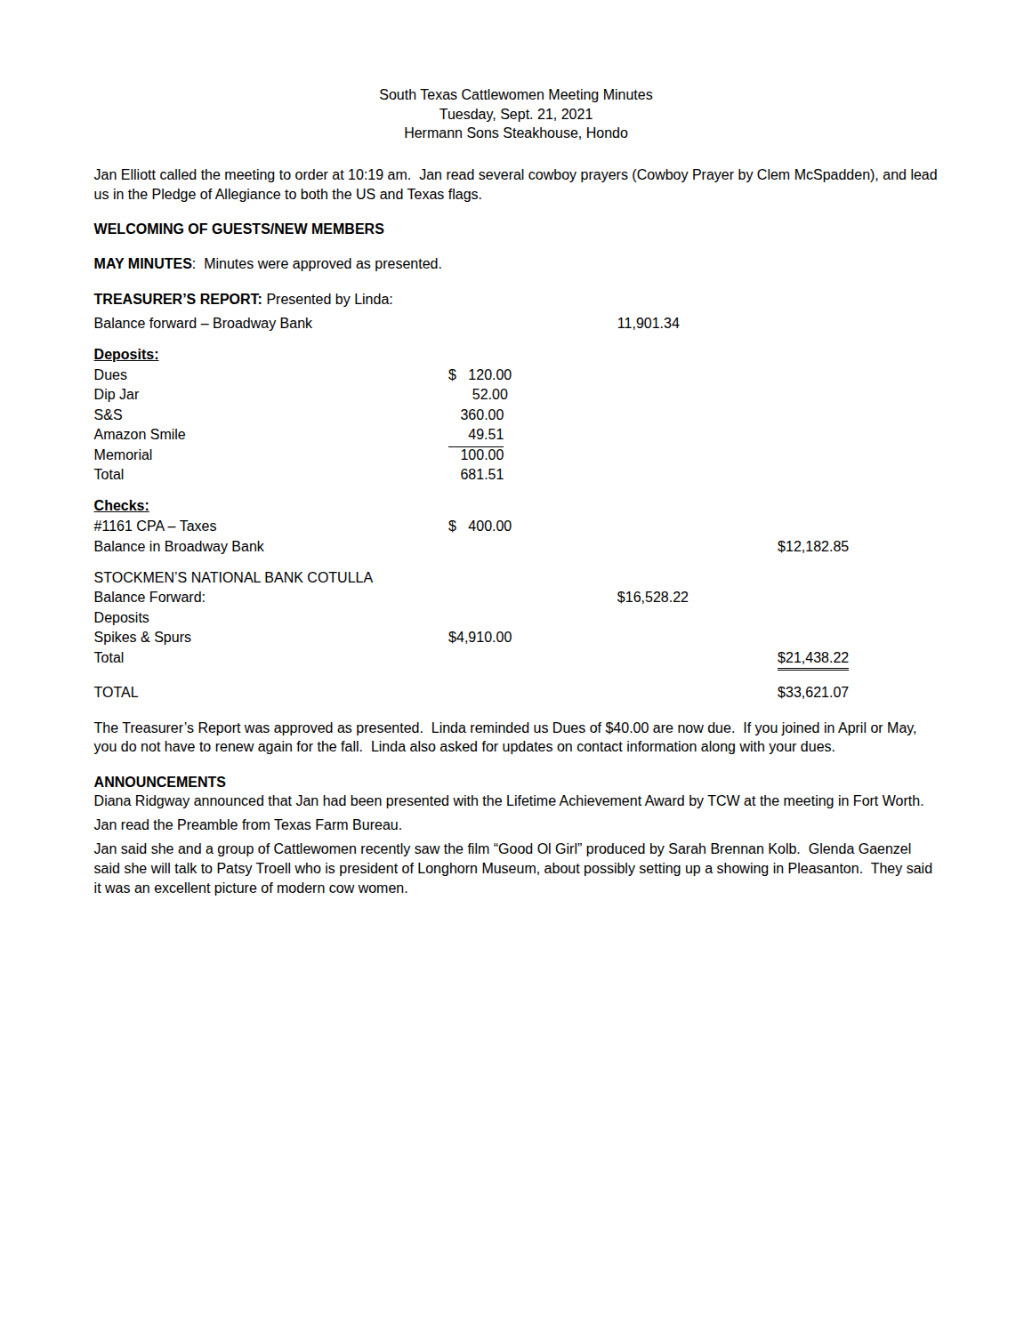South Texas Cattlewomen Meeting Minutes
Tuesday, Sept. 21, 2021
Hermann Sons Steakhouse, Hondo
Jan Elliott called the meeting to order at 10:19 am. Jan read several cowboy prayers (Cowboy Prayer by Clem McSpadden), and lead us in the Pledge of Allegiance to both the US and Texas flags.
WELCOMING OF GUESTS/NEW MEMBERS
MAY MINUTES: Minutes were approved as presented.
TREASURER’S REPORT: Presented by Linda:
| Balance forward – Broadway Bank | | 11,901.34 | |
Deposits:
| Dues | $ 120.00 | | |
| Dip Jar | 52.00 | | |
| S&S | 360.00 | | |
| Amazon Smile | 49.51 | | |
| Memorial | 100.00 | | |
| Total | 681.51 | | |
Checks:
| #1161 CPA – Taxes | $ 400.00 | | |
| Balance in Broadway Bank | | | $12,182.85 |
| STOCKMEN’S NATIONAL BANK COTULLA |
| Balance Forward: | | $16,528.22 | |
| Deposits | | | |
| Spikes & Spurs | $4,910.00 | | |
| Total | | | $21,438.22 |
| TOTAL | | | $33,621.07 |
The Treasurer’s Report was approved as presented. Linda reminded us Dues of $40.00 are now due. If you joined in April or May, you do not have to renew again for the fall. Linda also asked for updates on contact information along with your dues.
ANNOUNCEMENTS
Diana Ridgway announced that Jan had been presented with the Lifetime Achievement Award by TCW at the meeting in Fort Worth.
Jan read the Preamble from Texas Farm Bureau.
Jan said she and a group of Cattlewomen recently saw the film “Good Ol Girl” produced by Sarah Brennan Kolb. Glenda Gaenzel said she will talk to Patsy Troell who is president of Longhorn Museum, about possibly setting up a showing in Pleasanton. They said it was an excellent picture of modern cow women.